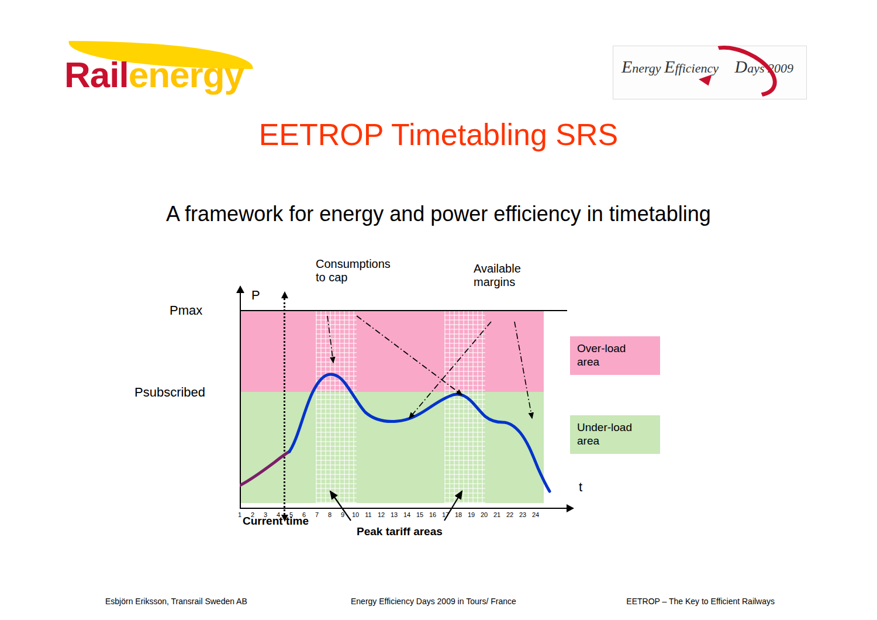Rail energy
Energy Efficiency Days 2009
EETROP Timetabling SRS
A framework for energy and power efficiency in timetabling
P
t
Pmax
Psubscribed
Consumptions
to cap
Available
margins
1 2 3 4 5 6 7 8 9 10 11 12 13 14 15 16 17 18 19 20 21 22 23 24
Over-load
area
Under-load
area
Current time
Peak tariff areas
Esbjörn Eriksson, Transrail Sweden AB Energy Efficiency Days 2009 in Tours/ France EETROP – The Key to Efficient Railways